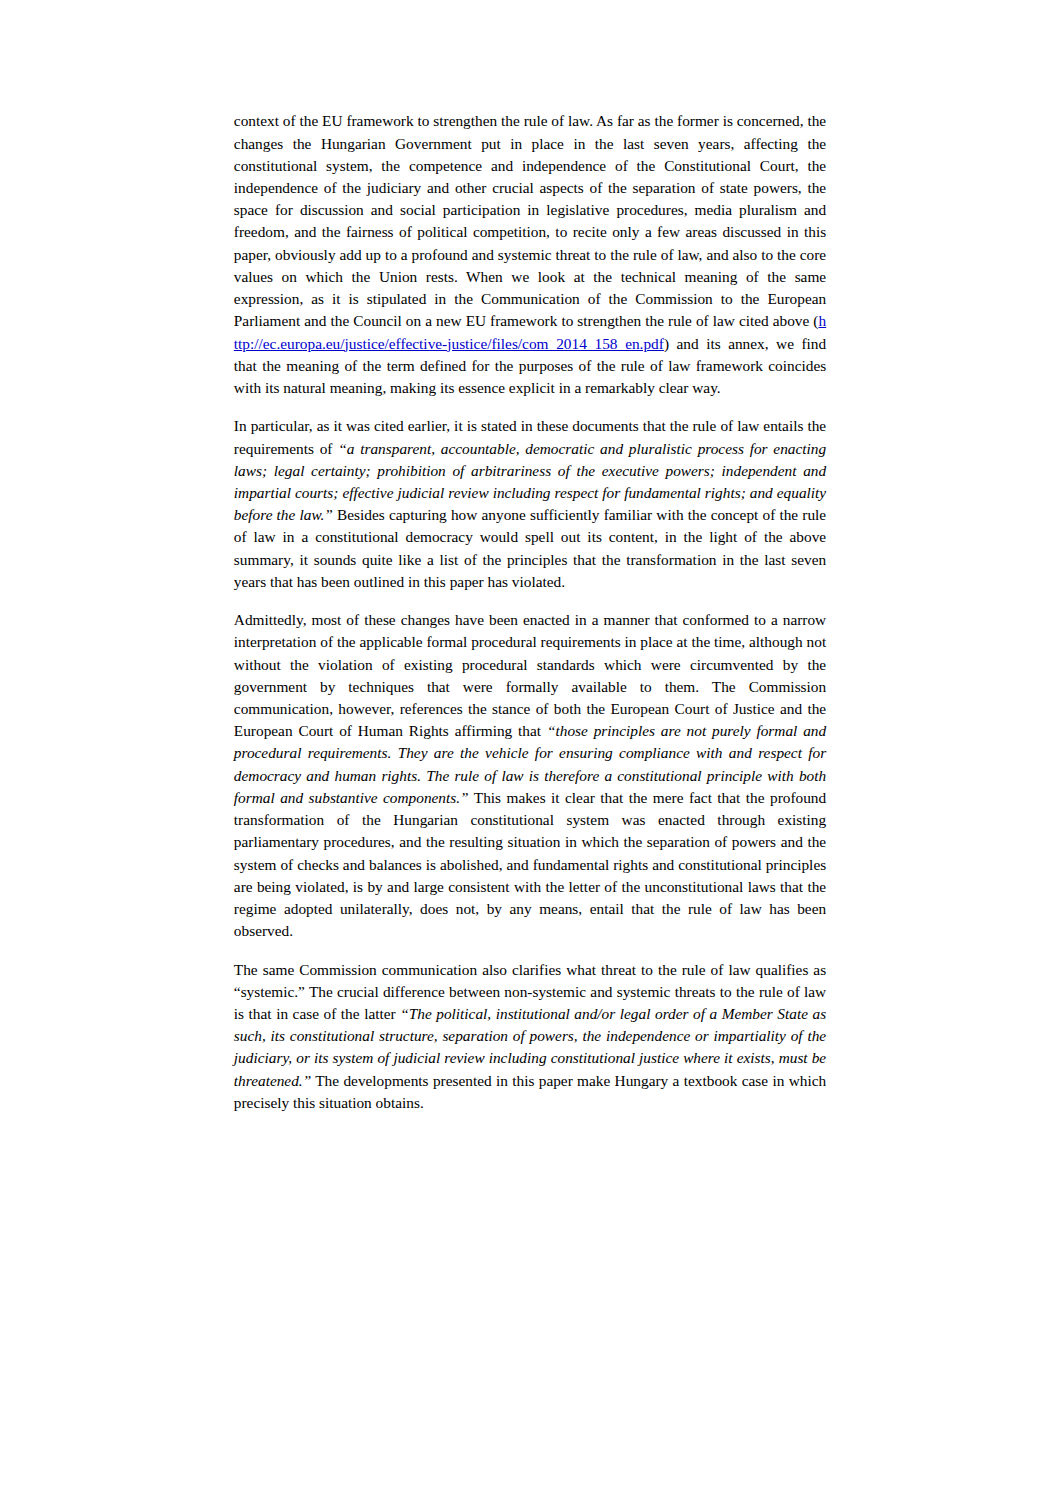context of the EU framework to strengthen the rule of law. As far as the former is concerned, the changes the Hungarian Government put in place in the last seven years, affecting the constitutional system, the competence and independence of the Constitutional Court, the independence of the judiciary and other crucial aspects of the separation of state powers, the space for discussion and social participation in legislative procedures, media pluralism and freedom, and the fairness of political competition, to recite only a few areas discussed in this paper, obviously add up to a profound and systemic threat to the rule of law, and also to the core values on which the Union rests. When we look at the technical meaning of the same expression, as it is stipulated in the Communication of the Commission to the European Parliament and the Council on a new EU framework to strengthen the rule of law cited above (http://ec.europa.eu/justice/effective-justice/files/com_2014_158_en.pdf) and its annex, we find that the meaning of the term defined for the purposes of the rule of law framework coincides with its natural meaning, making its essence explicit in a remarkably clear way.
In particular, as it was cited earlier, it is stated in these documents that the rule of law entails the requirements of “a transparent, accountable, democratic and pluralistic process for enacting laws; legal certainty; prohibition of arbitrariness of the executive powers; independent and impartial courts; effective judicial review including respect for fundamental rights; and equality before the law.” Besides capturing how anyone sufficiently familiar with the concept of the rule of law in a constitutional democracy would spell out its content, in the light of the above summary, it sounds quite like a list of the principles that the transformation in the last seven years that has been outlined in this paper has violated.
Admittedly, most of these changes have been enacted in a manner that conformed to a narrow interpretation of the applicable formal procedural requirements in place at the time, although not without the violation of existing procedural standards which were circumvented by the government by techniques that were formally available to them. The Commission communication, however, references the stance of both the European Court of Justice and the European Court of Human Rights affirming that “those principles are not purely formal and procedural requirements. They are the vehicle for ensuring compliance with and respect for democracy and human rights. The rule of law is therefore a constitutional principle with both formal and substantive components.” This makes it clear that the mere fact that the profound transformation of the Hungarian constitutional system was enacted through existing parliamentary procedures, and the resulting situation in which the separation of powers and the system of checks and balances is abolished, and fundamental rights and constitutional principles are being violated, is by and large consistent with the letter of the unconstitutional laws that the regime adopted unilaterally, does not, by any means, entail that the rule of law has been observed.
The same Commission communication also clarifies what threat to the rule of law qualifies as “systemic.” The crucial difference between non-systemic and systemic threats to the rule of law is that in case of the latter “The political, institutional and/or legal order of a Member State as such, its constitutional structure, separation of powers, the independence or impartiality of the judiciary, or its system of judicial review including constitutional justice where it exists, must be threatened.” The developments presented in this paper make Hungary a textbook case in which precisely this situation obtains.